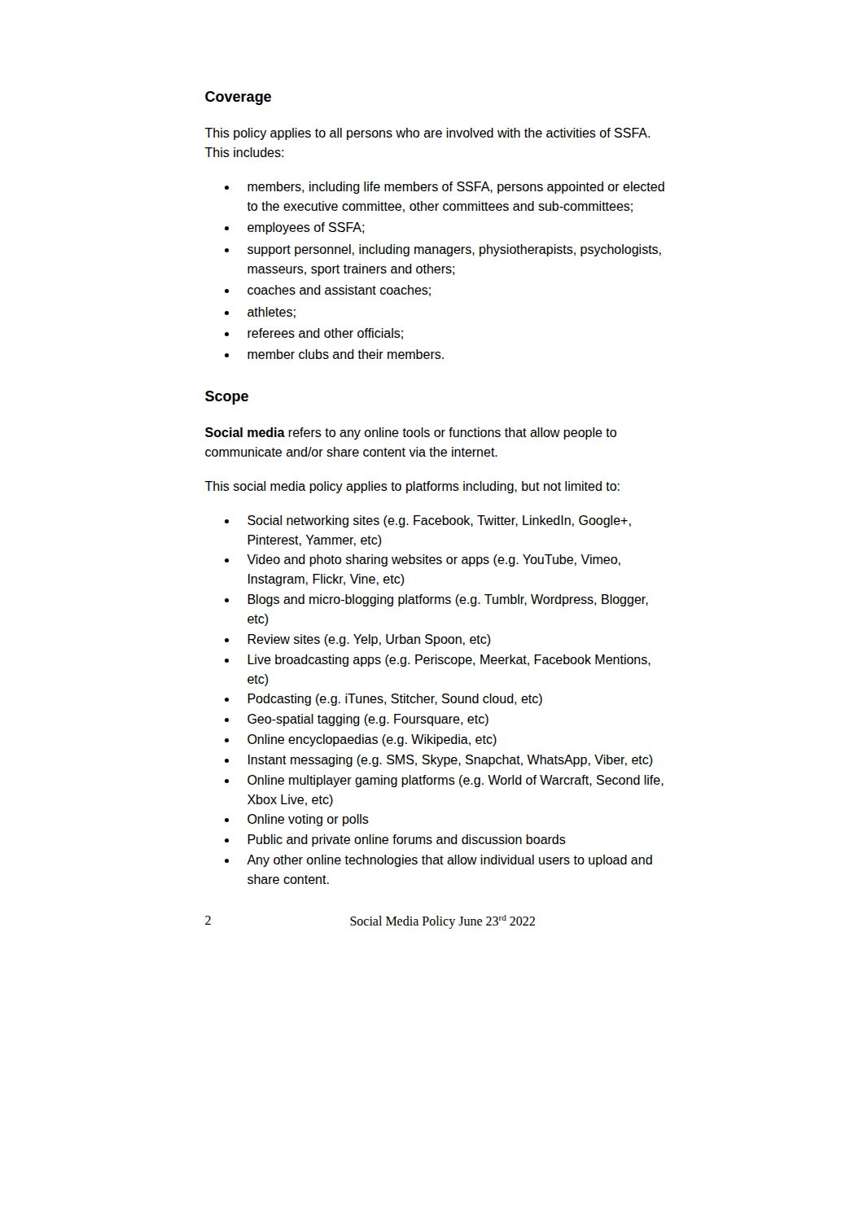Coverage
This policy applies to all persons who are involved with the activities of SSFA. This includes:
members, including life members of SSFA, persons appointed or elected to the executive committee, other committees and sub-committees;
employees of SSFA;
support personnel, including managers, physiotherapists, psychologists, masseurs, sport trainers and others;
coaches and assistant coaches;
athletes;
referees and other officials;
member clubs and their members.
Scope
Social media refers to any online tools or functions that allow people to communicate and/or share content via the internet.
This social media policy applies to platforms including, but not limited to:
Social networking sites (e.g. Facebook, Twitter, LinkedIn, Google+, Pinterest, Yammer, etc)
Video and photo sharing websites or apps (e.g. YouTube, Vimeo, Instagram, Flickr, Vine, etc)
Blogs and micro-blogging platforms (e.g. Tumblr, Wordpress, Blogger, etc)
Review sites (e.g. Yelp, Urban Spoon, etc)
Live broadcasting apps (e.g. Periscope, Meerkat, Facebook Mentions, etc)
Podcasting (e.g. iTunes, Stitcher, Sound cloud, etc)
Geo-spatial tagging (e.g. Foursquare, etc)
Online encyclopaedias (e.g. Wikipedia, etc)
Instant messaging (e.g. SMS, Skype, Snapchat, WhatsApp, Viber, etc)
Online multiplayer gaming platforms (e.g. World of Warcraft, Second life, Xbox Live, etc)
Online voting or polls
Public and private online forums and discussion boards
Any other online technologies that allow individual users to upload and share content.
2
Social Media Policy June 23rd 2022